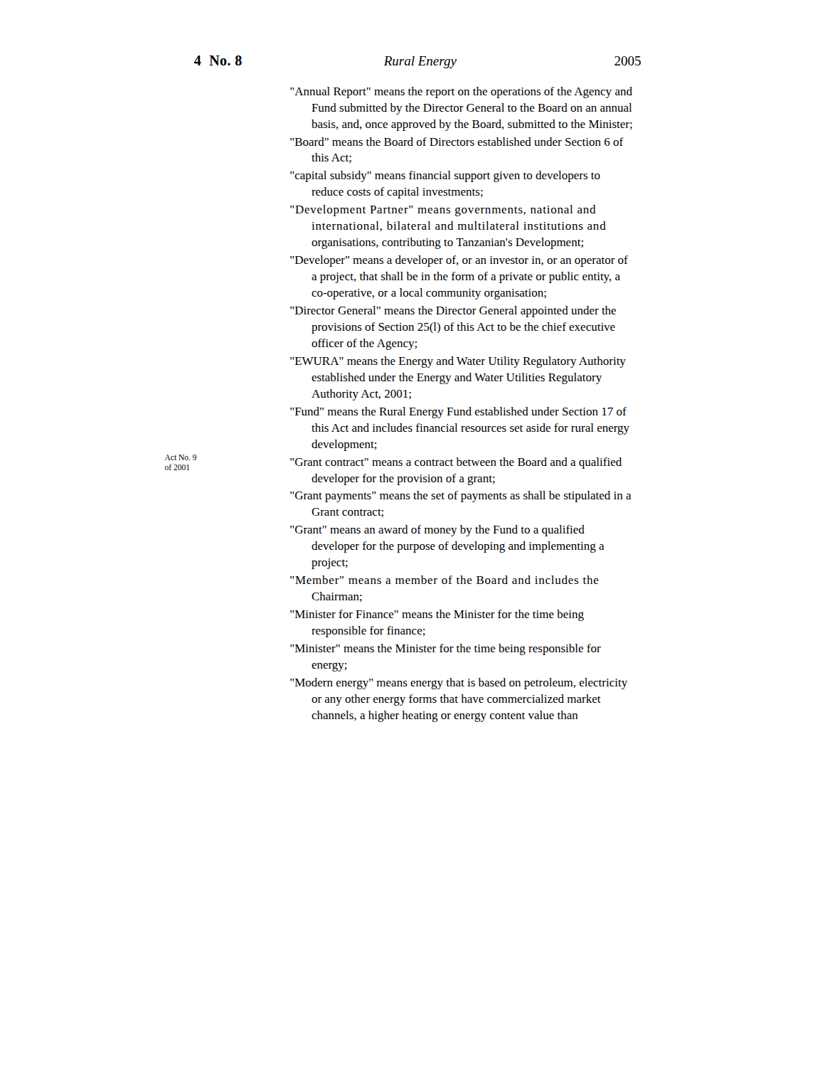4 No. 8
Rural Energy
2005
Act No. 9
of 2001
"Annual Report" means the report on the operations of the Agency and Fund submitted by the Director General to the Board on an annual basis, and, once approved by the Board, submitted to the Minister;
"Board" means the Board of Directors established under Section 6 of this Act;
"capital subsidy" means financial support given to developers to reduce costs of capital investments;
"Development Partner" means governments, national and international, bilateral and multilateral institutions and organisations, contributing to Tanzanian's Development;
"Developer" means a developer of, or an investor in, or an operator of a project, that shall be in the form of a private or public entity, a co-operative, or a local community organisation;
"Director General" means the Director General appointed under the provisions of Section 25(l) of this Act to be the chief executive officer of the Agency;
"EWURA" means the Energy and Water Utility Regulatory Authority established under the Energy and Water Utilities Regulatory Authority Act, 2001;
"Fund" means the Rural Energy Fund established under Section 17 of this Act and includes financial resources set aside for rural energy development;
"Grant contract" means a contract between the Board and a qualified developer for the provision of a grant;
"Grant payments" means the set of payments as shall be stipulated in a Grant contract;
"Grant" means an award of money by the Fund to a qualified developer for the purpose of developing and implementing a project;
"Member" means a member of the Board and includes the Chairman;
"Minister for Finance" means the Minister for the time being responsible for finance;
"Minister" means the Minister for the time being responsible for energy;
"Modern energy" means energy that is based on petroleum, electricity or any other energy forms that have commercialized market channels, a higher heating or energy content value than